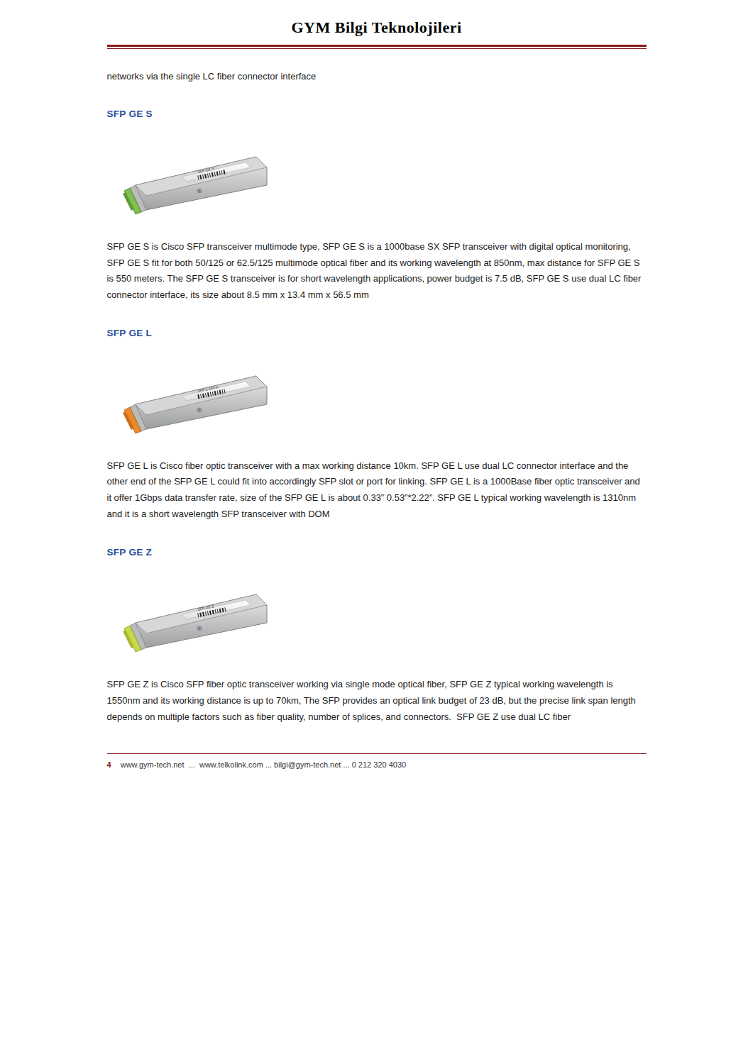GYM Bilgi Teknolojileri
networks via the single LC fiber connector interface
SFP GE S
SFP-GE-S
SFP GE S is Cisco SFP transceiver multimode type, SFP GE S is a 1000base SX SFP transceiver with digital optical monitoring, SFP GE S fit for both 50/125 or 62.5/125 multimode optical fiber and its working wavelength at 850nm, max distance for SFP GE S is 550 meters. The SFP GE S transceiver is for short wavelength applications, power budget is 7.5 dB, SFP GE S use dual LC fiber connector interface, its size about 8.5 mm x 13.4 mm x 56.5 mm
SFP GE L
SFP-L-100-G
SFP GE L is Cisco fiber optic transceiver with a max working distance 10km. SFP GE L use dual LC connector interface and the other end of the SFP GE L could fit into accordingly SFP slot or port for linking. SFP GE L is a 1000Base fiber optic transceiver and it offer 1Gbps data transfer rate, size of the SFP GE L is about 0.33” 0.53”*2.22”. SFP GE L typical working wavelength is 1310nm and it is a short wavelength SFP transceiver with DOM
SFP GE Z
SFP-GE-Z
SFP GE Z is Cisco SFP fiber optic transceiver working via single mode optical fiber, SFP GE Z typical working wavelength is 1550nm and its working distance is up to 70km, The SFP provides an optical link budget of 23 dB, but the precise link span length depends on multiple factors such as fiber quality, number of splices, and connectors. SFP GE Z use dual LC fiber
4 www.gym-tech.net ... www.telkolink.com ... bilgi@gym-tech.net ... 0 212 320 4030